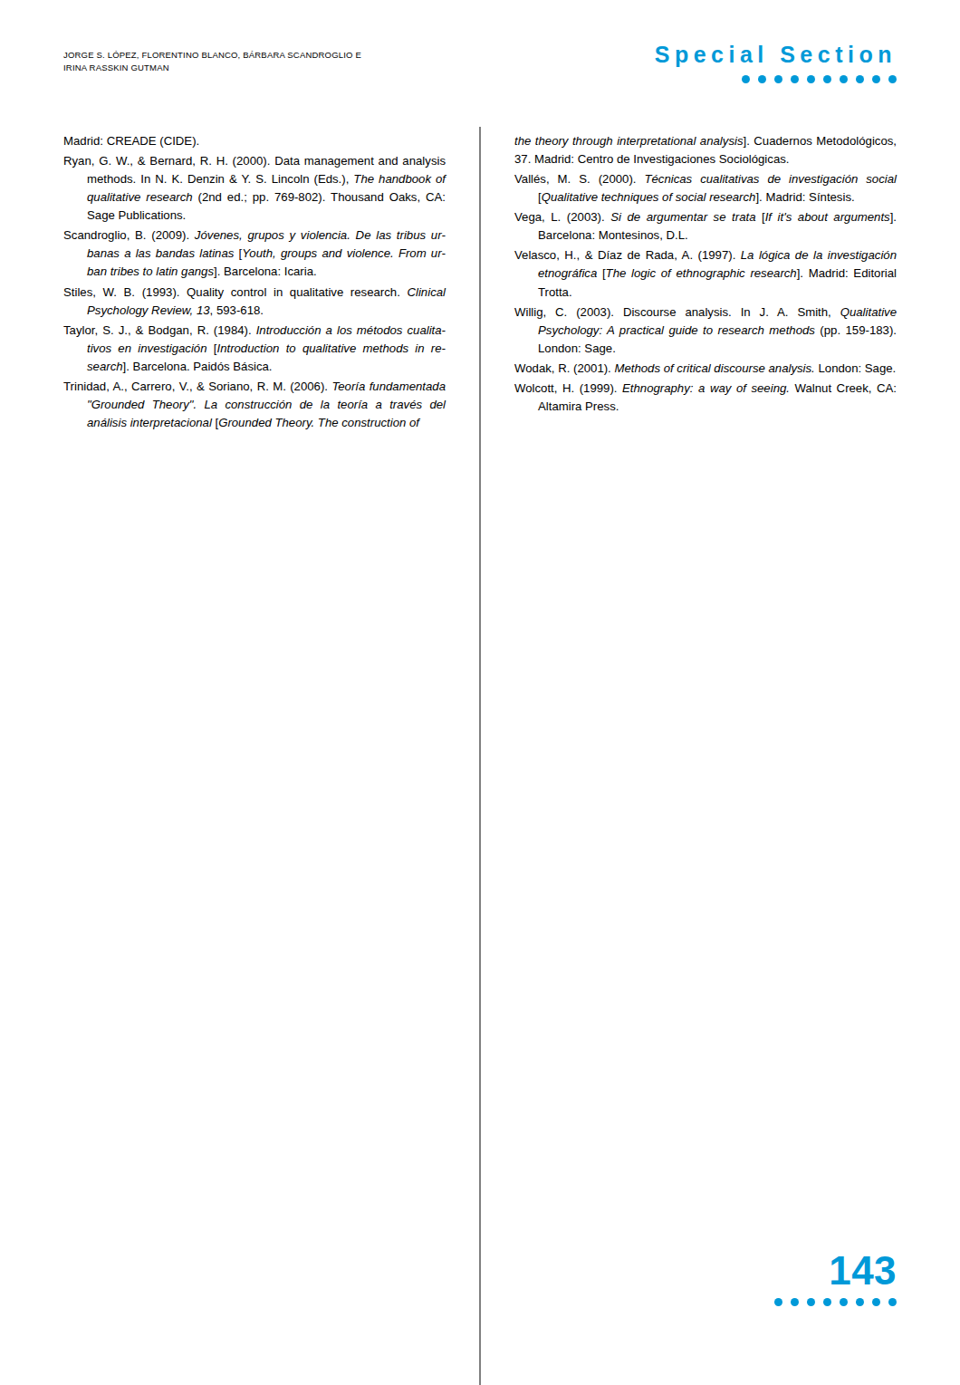Jorge S. López, Florentino Blanco, Bárbara Scandroglio e
Irina Rasskin Gutman
Special Section
Madrid: CREADE (CIDE).
Ryan, G. W., & Bernard, R. H. (2000). Data management and analysis methods. In N. K. Denzin & Y. S. Lincoln (Eds.), The handbook of qualitative research (2nd ed.; pp. 769-802). Thousand Oaks, CA: Sage Publications.
Scandroglio, B. (2009). Jóvenes, grupos y violencia. De las tribus urbanas a las bandas latinas [Youth, groups and violence. From urban tribes to latin gangs]. Barcelona: Icaria.
Stiles, W. B. (1993). Quality control in qualitative research. Clinical Psychology Review, 13, 593-618.
Taylor, S. J., & Bodgan, R. (1984). Introducción a los métodos cualitativos en investigación [Introduction to qualitative methods in research]. Barcelona. Paidós Básica.
Trinidad, A., Carrero, V., & Soriano, R. M. (2006). Teoría fundamentada "Grounded Theory". La construcción de la teoría a través del análisis interpretacional [Grounded Theory. The construction of
the theory through interpretational analysis]. Cuadernos Metodológicos, 37. Madrid: Centro de Investigaciones Sociológicas.
Vallés, M. S. (2000). Técnicas cualitativas de investigación social [Qualitative techniques of social research]. Madrid: Síntesis.
Vega, L. (2003). Si de argumentar se trata [If it's about arguments]. Barcelona: Montesinos, D.L.
Velasco, H., & Díaz de Rada, A. (1997). La lógica de la investigación etnográfica [The logic of ethnographic research]. Madrid: Editorial Trotta.
Willig, C. (2003). Discourse analysis. In J. A. Smith, Qualitative Psychology: A practical guide to research methods (pp. 159-183). London: Sage.
Wodak, R. (2001). Methods of critical discourse analysis. London: Sage.
Wolcott, H. (1999). Ethnography: a way of seeing. Walnut Creek, CA: Altamira Press.
143